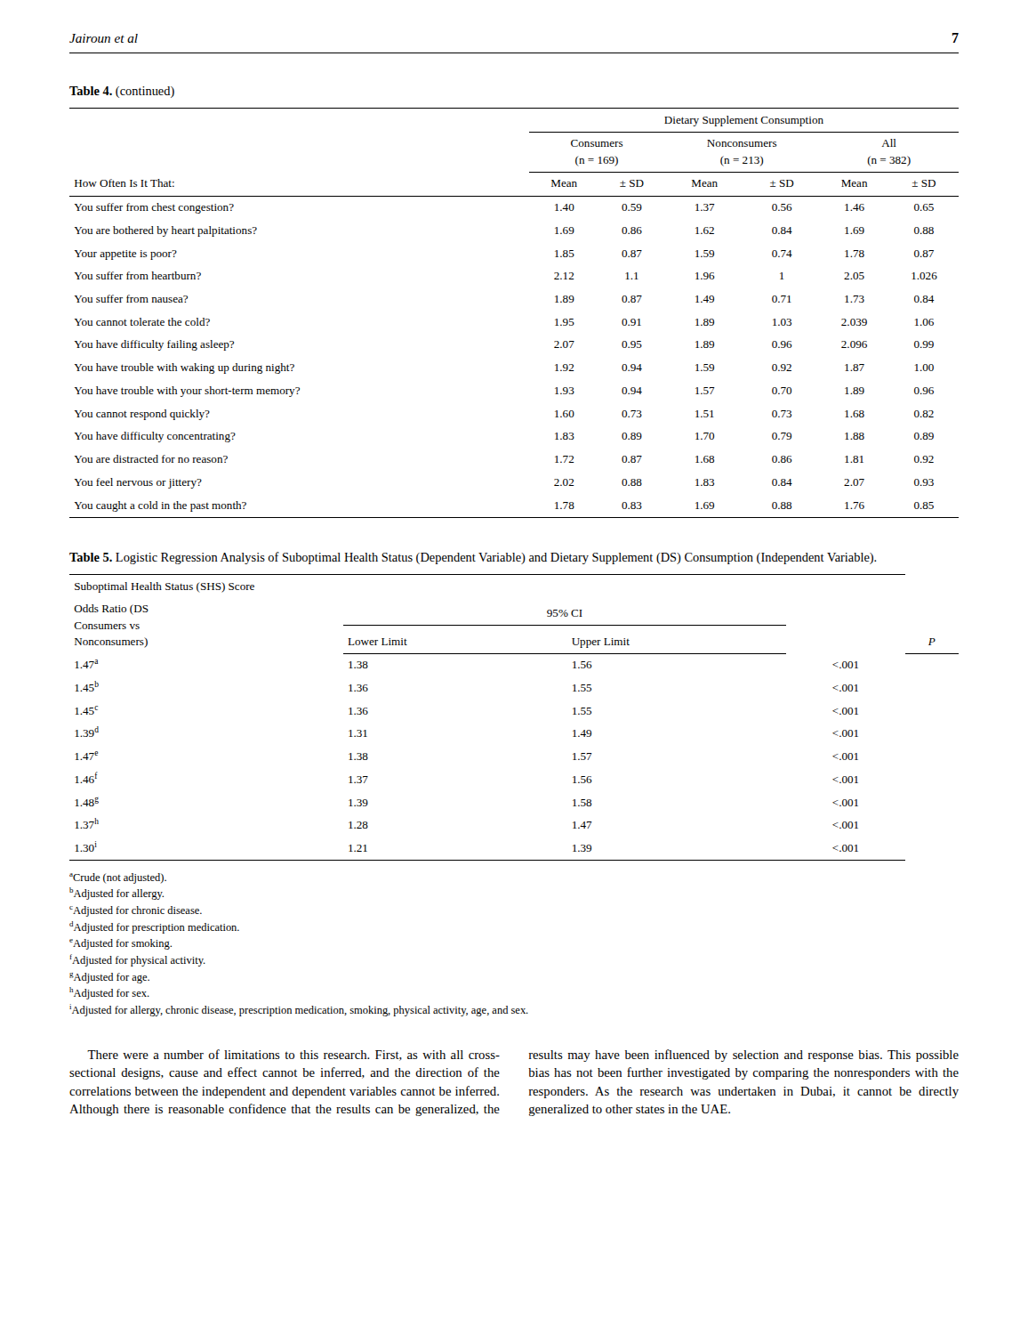Jairoun et al 7
Table 4. (continued)
| | Dietary Supplement Consumption |
| --- | --- |
| | Consumers (n = 169) | Nonconsumers (n = 213) | All (n = 382) |
| How Often Is It That: | Mean | ± SD | Mean | ± SD | Mean | ± SD |
| You suffer from chest congestion? | 1.40 | 0.59 | 1.37 | 0.56 | 1.46 | 0.65 |
| You are bothered by heart palpitations? | 1.69 | 0.86 | 1.62 | 0.84 | 1.69 | 0.88 |
| Your appetite is poor? | 1.85 | 0.87 | 1.59 | 0.74 | 1.78 | 0.87 |
| You suffer from heartburn? | 2.12 | 1.1 | 1.96 | 1 | 2.05 | 1.026 |
| You suffer from nausea? | 1.89 | 0.87 | 1.49 | 0.71 | 1.73 | 0.84 |
| You cannot tolerate the cold? | 1.95 | 0.91 | 1.89 | 1.03 | 2.039 | 1.06 |
| You have difficulty failing asleep? | 2.07 | 0.95 | 1.89 | 0.96 | 2.096 | 0.99 |
| You have trouble with waking up during night? | 1.92 | 0.94 | 1.59 | 0.92 | 1.87 | 1.00 |
| You have trouble with your short-term memory? | 1.93 | 0.94 | 1.57 | 0.70 | 1.89 | 0.96 |
| You cannot respond quickly? | 1.60 | 0.73 | 1.51 | 0.73 | 1.68 | 0.82 |
| You have difficulty concentrating? | 1.83 | 0.89 | 1.70 | 0.79 | 1.88 | 0.89 |
| You are distracted for no reason? | 1.72 | 0.87 | 1.68 | 0.86 | 1.81 | 0.92 |
| You feel nervous or jittery? | 2.02 | 0.88 | 1.83 | 0.84 | 2.07 | 0.93 |
| You caught a cold in the past month? | 1.78 | 0.83 | 1.69 | 0.88 | 1.76 | 0.85 |
Table 5. Logistic Regression Analysis of Suboptimal Health Status (Dependent Variable) and Dietary Supplement (DS) Consumption (Independent Variable).
| Suboptimal Health Status (SHS) Score |
| --- |
| Odds Ratio (DS Consumers vs Nonconsumers) | 95% CI | |
| Lower Limit | Upper Limit | P |
| 1.47 a | 1.38 | 1.56 | <.001 |
| 1.45 b | 1.36 | 1.55 | <.001 |
| 1.45 c | 1.36 | 1.55 | <.001 |
| 1.39 d | 1.31 | 1.49 | <.001 |
| 1.47 e | 1.38 | 1.57 | <.001 |
| 1.46 f | 1.37 | 1.56 | <.001 |
| 1.48 g | 1.39 | 1.58 | <.001 |
| 1.37 h | 1.28 | 1.47 | <.001 |
| 1.30 i | 1.21 | 1.39 | <.001 |
aCrude (not adjusted).
bAdjusted for allergy.
cAdjusted for chronic disease.
dAdjusted for prescription medication.
eAdjusted for smoking.
fAdjusted for physical activity.
gAdjusted for age.
hAdjusted for sex.
iAdjusted for allergy, chronic disease, prescription medication, smoking, physical activity, age, and sex.
There were a number of limitations to this research. First, as with all cross-sectional designs, cause and effect cannot be inferred, and the direction of the correlations between the independent and dependent variables cannot be inferred. Although there is reasonable confidence that the results can be generalized, the results may have been influenced by selection and response bias. This possible bias has not been further investigated by comparing the nonresponders with the responders. As the research was undertaken in Dubai, it cannot be directly generalized to other states in the UAE.